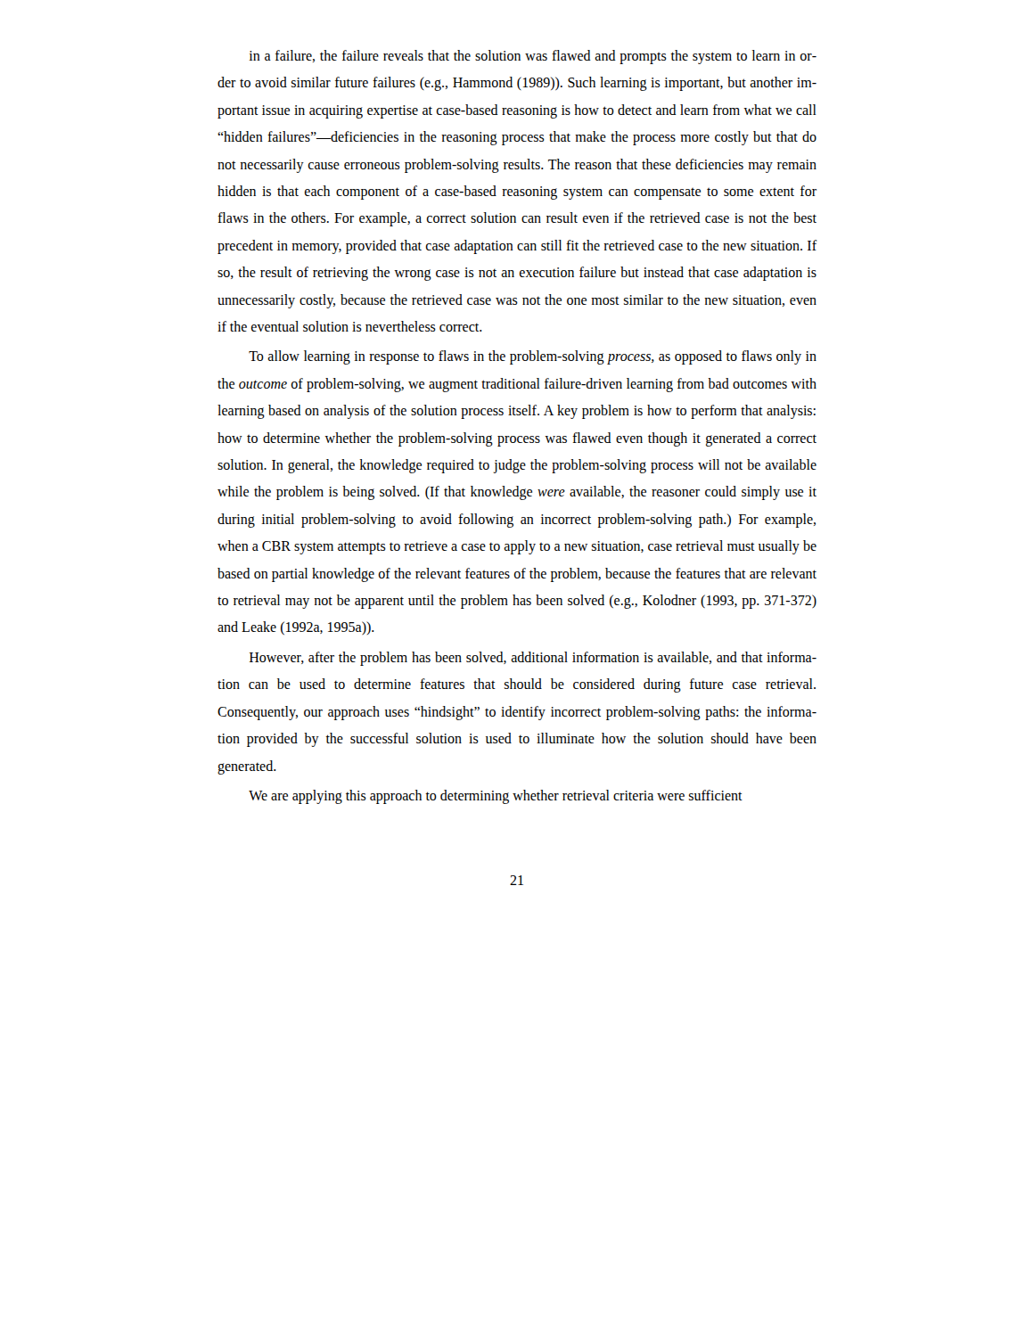in a failure, the failure reveals that the solution was flawed and prompts the system to learn in order to avoid similar future failures (e.g., Hammond (1989)). Such learning is important, but another important issue in acquiring expertise at case-based reasoning is how to detect and learn from what we call “hidden failures”—deficiencies in the reasoning process that make the process more costly but that do not necessarily cause erroneous problem-solving results. The reason that these deficiencies may remain hidden is that each component of a case-based reasoning system can compensate to some extent for flaws in the others. For example, a correct solution can result even if the retrieved case is not the best precedent in memory, provided that case adaptation can still fit the retrieved case to the new situation. If so, the result of retrieving the wrong case is not an execution failure but instead that case adaptation is unnecessarily costly, because the retrieved case was not the one most similar to the new situation, even if the eventual solution is nevertheless correct.
To allow learning in response to flaws in the problem-solving process, as opposed to flaws only in the outcome of problem-solving, we augment traditional failure-driven learning from bad outcomes with learning based on analysis of the solution process itself. A key problem is how to perform that analysis: how to determine whether the problem-solving process was flawed even though it generated a correct solution. In general, the knowledge required to judge the problem-solving process will not be available while the problem is being solved. (If that knowledge were available, the reasoner could simply use it during initial problem-solving to avoid following an incorrect problem-solving path.) For example, when a CBR system attempts to retrieve a case to apply to a new situation, case retrieval must usually be based on partial knowledge of the relevant features of the problem, because the features that are relevant to retrieval may not be apparent until the problem has been solved (e.g., Kolodner (1993, pp. 371-372) and Leake (1992a, 1995a)).
However, after the problem has been solved, additional information is available, and that information can be used to determine features that should be considered during future case retrieval. Consequently, our approach uses “hindsight” to identify incorrect problem-solving paths: the information provided by the successful solution is used to illuminate how the solution should have been generated.
We are applying this approach to determining whether retrieval criteria were sufficient
21